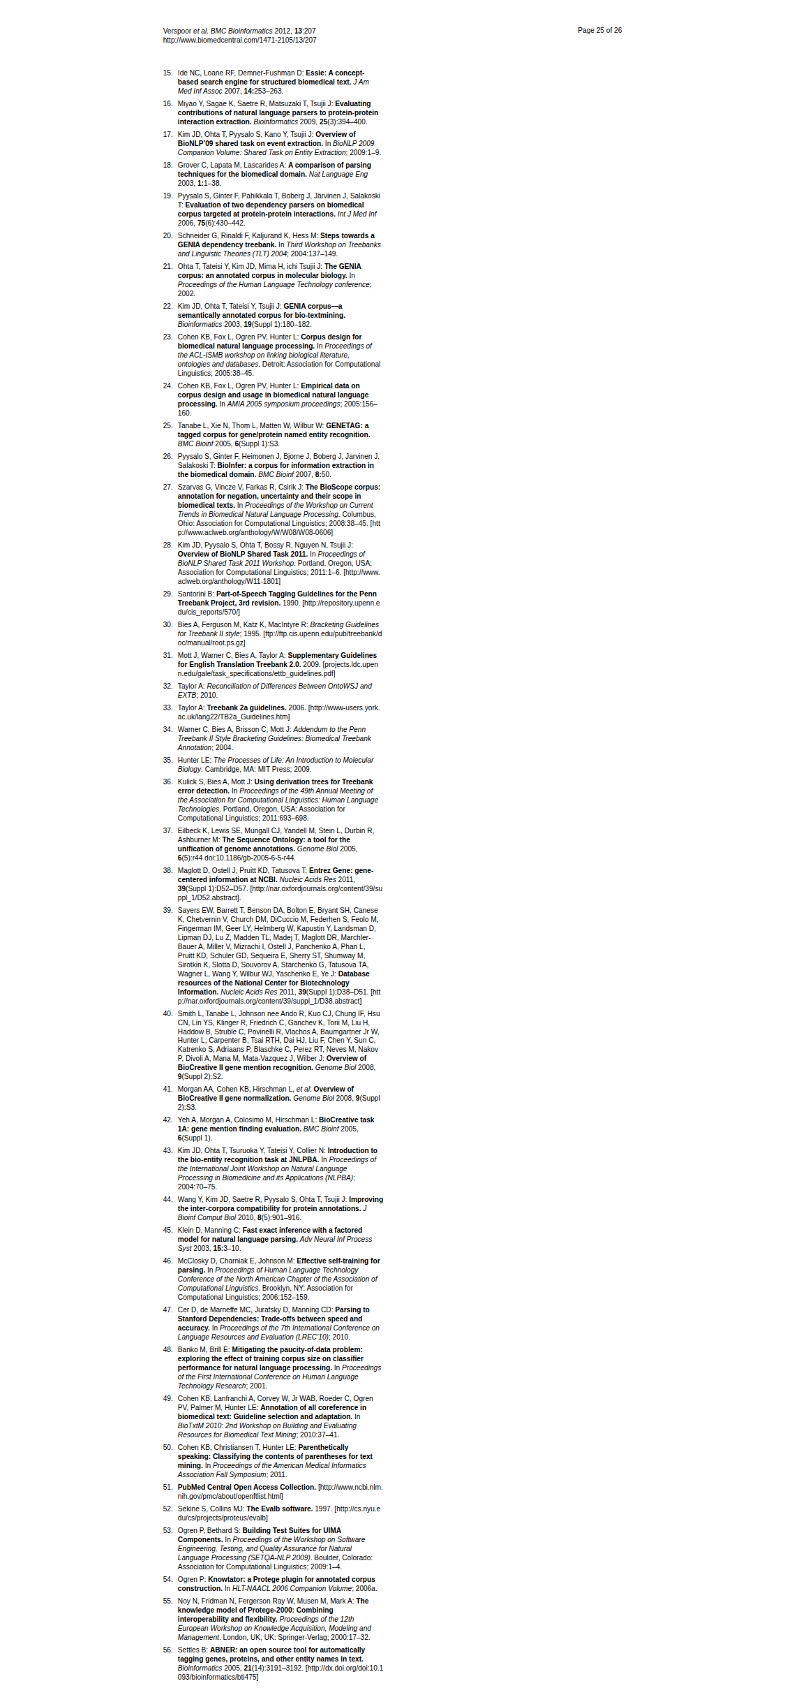Verspoor et al. BMC Bioinformatics 2012, 13:207
http://www.biomedcentral.com/1471-2105/13/207
Page 25 of 26
Ide NC, Loane RF, Demner-Fushman D: Essie: A concept-based search engine for structured biomedical text. J Am Med Inf Assoc 2007, 14: 253–263.
Miyao Y, Sagae K, Saetre R, Matsuzaki T, Tsujii J: Evaluating contributions of natural language parsers to protein-protein interaction extraction. Bioinformatics 2009, 25(3):394–400.
Kim JD, Ohta T, Pyysalo S, Kano Y, Tsujii J: Overview of BioNLP’09 shared task on event extraction. In BioNLP 2009 Companion Volume: Shared Task on Entity Extraction; 2009:1–9.
Grover C, Lapata M, Lascarides A: A comparison of parsing techniques for the biomedical domain. Nat Language Eng 2003, 1: 1–38.
Pyysalo S, Ginter F, Pahikkala T, Boberg J, Järvinen J, Salakoski T: Evaluation of two dependency parsers on biomedical corpus targeted at protein-protein interactions. Int J Med Inf 2006, 75(6):430–442.
Schneider G, Rinaldi F, Kaljurand K, Hess M: Steps towards a GENIA dependency treebank. In Third Workshop on Treebanks and Linguistic Theories (TLT) 2004; 2004:137–149.
Ohta T, Tateisi Y, Kim JD, Mima H, ichi Tsujii J: The GENIA corpus: an annotated corpus in molecular biology. In Proceedings of the Human Language Technology conference; 2002.
Kim JD, Ohta T, Tateisi Y, Tsujii J: GENIA corpus—a semantically annotated corpus for bio-textmining. Bioinformatics 2003, 19(Suppl 1):180–182.
Cohen KB, Fox L, Ogren PV, Hunter L: Corpus design for biomedical natural language processing. In Proceedings of the ACL-ISMB workshop on linking biological literature, ontologies and databases. Detroit: Association for Computational Linguistics; 2005:38–45.
Cohen KB, Fox L, Ogren PV, Hunter L: Empirical data on corpus design and usage in biomedical natural language processing. In AMIA 2005 symposium proceedings; 2005:156–160.
Tanabe L, Xie N, Thom L, Matten W, Wilbur W: GENETAG: a tagged corpus for gene/protein named entity recognition. BMC Bioinf 2005, 6(Suppl 1):S3.
Pyysalo S, Ginter F, Heimonen J, Bjorne J, Boberg J, Jarvinen J, Salakoski T: BioInfer: a corpus for information extraction in the biomedical domain. BMC Bioinf 2007, 8: 50.
Szarvas G, Vincze V, Farkas R, Csirik J: The BioScope corpus: annotation for negation, uncertainty and their scope in biomedical texts. In Proceedings of the Workshop on Current Trends in Biomedical Natural Language Processing. Columbus, Ohio: Association for Computational Linguistics; 2008:38–45. [http://www.aclweb.org/anthology/W/W08/W08-0606]
Kim JD, Pyysalo S, Ohta T, Bossy R, Nguyen N, Tsujii J: Overview of BioNLP Shared Task 2011. In Proceedings of BioNLP Shared Task 2011 Workshop. Portland, Oregon, USA: Association for Computational Linguistics; 2011:1–6. [http://www.aclweb.org/anthology/W11-1801]
Santorini B: Part-of-Speech Tagging Guidelines for the Penn Treebank Project, 3rd revision. 1990. [http://repository.upenn.edu/cis_reports/570/]
Bies A, Ferguson M, Katz K, MacIntyre R: Bracketing Guidelines for Treebank II style; 1995. [ftp://ftp.cis.upenn.edu/pub/treebank/doc/manual/root.ps.gz]
Mott J, Warner C, Bies A, Taylor A: Supplementary Guidelines for English Translation Treebank 2.0. 2009. [projects.ldc.upenn.edu/gale/task_specifications/ettb_guidelines.pdf]
Taylor A: Reconciliation of Differences Between OntoWSJ and EXTB; 2010.
Taylor A: Treebank 2a guidelines. 2006. [http://www-users.york.ac.uk/lang22/TB2a_Guidelines.htm]
Warner C, Bies A, Brisson C, Mott J: Addendum to the Penn Treebank II Style Bracketing Guidelines: Biomedical Treebank Annotation; 2004.
Hunter LE: The Processes of Life: An Introduction to Molecular Biology. Cambridge, MA: MIT Press; 2009.
Kulick S, Bies A, Mott J: Using derivation trees for Treebank error detection. In Proceedings of the 49th Annual Meeting of the Association for Computational Linguistics: Human Language Technologies. Portland, Oregon, USA: Association for Computational Linguistics; 2011:693–698.
Eilbeck K, Lewis SE, Mungall CJ, Yandell M, Stein L, Durbin R, Ashburner M: The Sequence Ontology: a tool for the unification of genome annotations. Genome Biol 2005, 6(5):r44 doi:10.1186/gb-2005-6-5-r44.
Maglott D, Ostell J, Pruitt KD, Tatusova T: Entrez Gene: gene-centered information at NCBI. Nucleic Acids Res 2011, 39(Suppl 1):D52–D57. [http://nar.oxfordjournals.org/content/39/suppl_1/D52.abstract].
Sayers EW, Barrett T, Benson DA, Bolton E, Bryant SH, Canese K, Chetvernin V, Church DM, DiCuccio M, Federhen S, Feolo M, Fingerman IM, Geer LY, Helmberg W, Kapustin Y, Landsman D, Lipman DJ, Lu Z, Madden TL, Madej T, Maglott DR, Marchler-Bauer A, Miller V, Mizrachi I, Ostell J, Panchenko A, Phan L, Pruitt KD, Schuler GD, Sequeira E, Sherry ST, Shumway M, Sirotkin K, Slotta D, Souvorov A, Starchenko G, Tatusova TA, Wagner L, Wang Y, Wilbur WJ, Yaschenko E, Ye J: Database resources of the National Center for Biotechnology Information. Nucleic Acids Res 2011, 39(Suppl 1):D38–D51. [http://nar.oxfordjournals.org/content/39/suppl_1/D38.abstract]
Smith L, Tanabe L, Johnson nee Ando R, Kuo CJ, Chung IF, Hsu CN, Lin YS, Klinger R, Friedrich C, Ganchev K, Torii M, Liu H, Haddow B, Struble C, Povinelli R, Vlachos A, Baumgartner Jr W, Hunter L, Carpenter B, Tsai RTH, Dai HJ, Liu F, Chen Y, Sun C, Katrenko S, Adriaans P, Blaschke C, Perez RT, Neves M, Nakov P, Divoli A, Mana M, Mata-Vazquez J, Wilber J: Overview of BioCreative II gene mention recognition. Genome Biol 2008, 9(Suppl 2):S2.
Morgan AA, Cohen KB, Hirschman L, et al: Overview of BioCreative II gene normalization. Genome Biol 2008, 9(Suppl 2):S3.
Yeh A, Morgan A, Colosimo M, Hirschman L: BioCreative task 1A: gene mention finding evaluation. BMC Bioinf 2005, 6(Suppl 1).
Kim JD, Ohta T, Tsuruoka Y, Tateisi Y, Collier N: Introduction to the bio-entity recognition task at JNLPBA. In Proceedings of the International Joint Workshop on Natural Language Processing in Biomedicine and its Applications (NLPBA); 2004:70–75.
Wang Y, Kim JD, Saetre R, Pyysalo S, Ohta T, Tsujii J: Improving the inter-corpora compatibility for protein annotations. J Bioinf Comput Biol 2010, 8(5):901–916.
Klein D, Manning C: Fast exact inference with a factored model for natural language parsing. Adv Neural Inf Process Syst 2003, 15: 3–10.
McClosky D, Charniak E, Johnson M: Effective self-training for parsing. In Proceedings of Human Language Technology Conference of the North American Chapter of the Association of Computational Linguistics. Brooklyn, NY: Association for Computational Linguistics; 2006:152–159.
Cer D, de Marneffe MC, Jurafsky D, Manning CD: Parsing to Stanford Dependencies: Trade-offs between speed and accuracy. In Proceedings of the 7th International Conference on Language Resources and Evaluation (LREC’10); 2010.
Banko M, Brill E: Mitigating the paucity-of-data problem: exploring the effect of training corpus size on classifier performance for natural language processing. In Proceedings of the First International Conference on Human Language Technology Research; 2001.
Cohen KB, Lanfranchi A, Corvey W, Jr WAB, Roeder C, Ogren PV, Palmer M, Hunter LE: Annotation of all coreference in biomedical text: Guideline selection and adaptation. In BioTxtM 2010: 2nd Workshop on Building and Evaluating Resources for Biomedical Text Mining; 2010:37–41.
Cohen KB, Christiansen T, Hunter LE: Parenthetically speaking: Classifying the contents of parentheses for text mining. In Proceedings of the American Medical Informatics Association Fall Symposium; 2011.
PubMed Central Open Access Collection. [http://www.ncbi.nlm.nih.gov/pmc/about/openftlist.html]
Sekine S, Collins MJ: The Evalb software. 1997. [http://cs.nyu.edu/cs/projects/proteus/evalb]
Ogren P, Bethard S: Building Test Suites for UIMA Components. In Proceedings of the Workshop on Software Engineering, Testing, and Quality Assurance for Natural Language Processing (SETQA-NLP 2009). Boulder, Colorado: Association for Computational Linguistics; 2009:1–4.
Ogren P: Knowtator: a Protege plugin for annotated corpus construction. In HLT-NAACL 2006 Companion Volume; 2006a.
Noy N, Fridman N, Fergerson Ray W, Musen M, Mark A: The knowledge model of Protege-2000: Combining interoperability and flexibility. Proceedings of the 12th European Workshop on Knowledge Acquisition, Modeling and Management. London, UK, UK: Springer-Verlag; 2000:17–32.
Settles B: ABNER: an open source tool for automatically tagging genes, proteins, and other entity names in text. Bioinformatics 2005, 21(14):3191–3192. [http://dx.doi.org/doi:10.1093/bioinformatics/bti475]